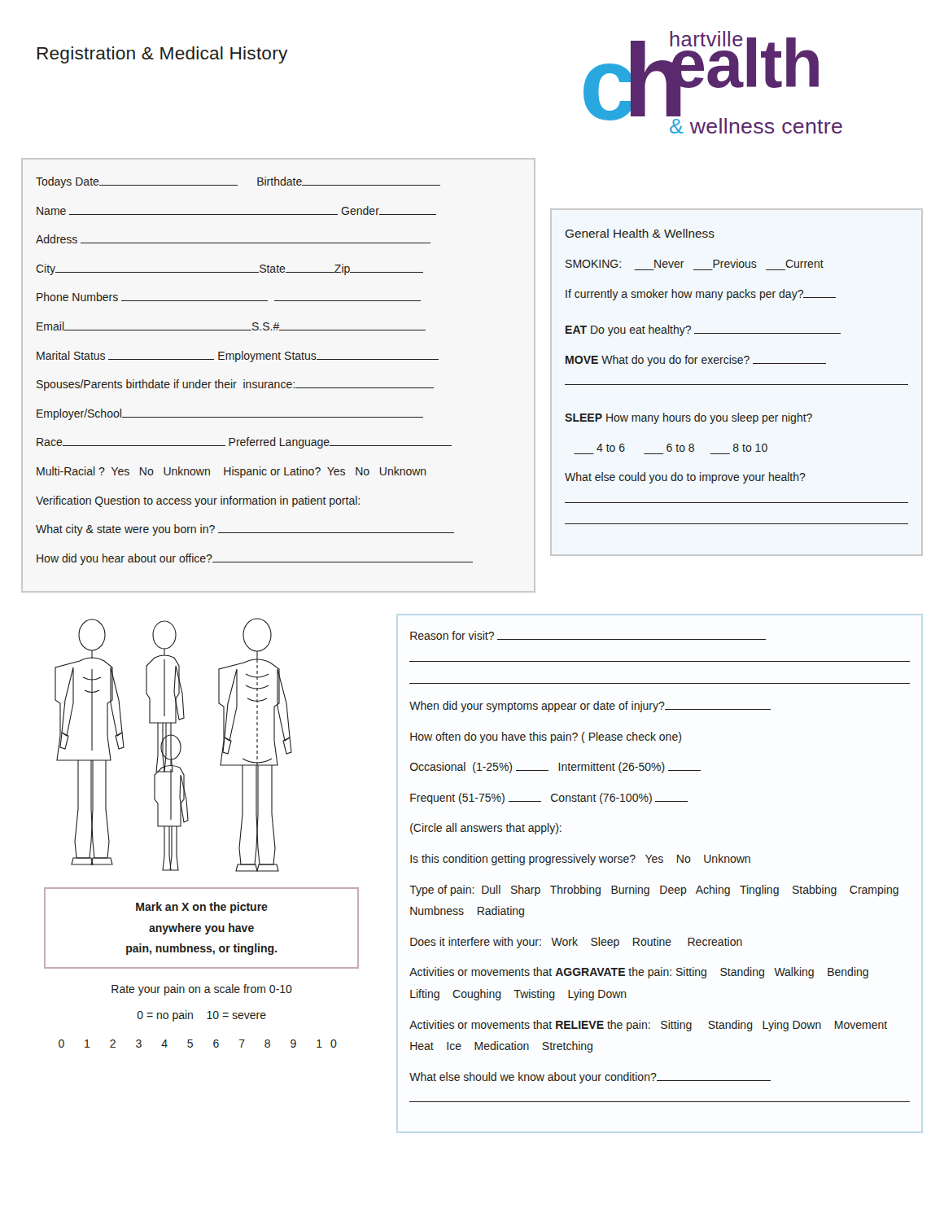Registration & Medical History
c h hartville ealth & wellness centre
Todays Date Birthdate
Name Gender
Address
City State Zip
Phone Numbers
Email S.S.#
Marital Status Employment Status
Spouses/Parents birthdate if under their insurance:
Employer/School
Race Preferred Language
Multi-Racial ? Yes No Unknown Hispanic or Latino? Yes No Unknown
Verification Question to access your information in patient portal:
What city & state were you born in?
How did you hear about our office?
General Health & Wellness
SMOKING: ___Never ___Previous ___Current
If currently a smoker how many packs per day?
EAT Do you eat healthy?
MOVE What do you do for exercise?
SLEEP How many hours do you sleep per night?
___ 4 to 6 ___ 6 to 8 ___ 8 to 10
What else could you do to improve your health?
Mark an X on the picture
anywhere you have
pain, numbness, or tingling.
Rate your pain on a scale from 0-10
0 = no pain 10 = severe
0 1 2 3 4 5 6 7 8 9 10
Reason for visit?
When did your symptoms appear or date of injury?
How often do you have this pain? ( Please check one)
Occasional (1-25%) Intermittent (26-50%)
Frequent (51-75%) Constant (76-100%)
(Circle all answers that apply):
Is this condition getting progressively worse? Yes No Unknown
Type of pain: Dull Sharp Throbbing Burning Deep Aching Tingling Stabbing Cramping Numbness Radiating
Does it interfere with your: Work Sleep Routine Recreation
Activities or movements that AGGRAVATE the pain: Sitting Standing Walking Bending Lifting Coughing Twisting Lying Down
Activities or movements that RELIEVE the pain: Sitting Standing Lying Down Movement Heat Ice Medication Stretching
What else should we know about your condition?